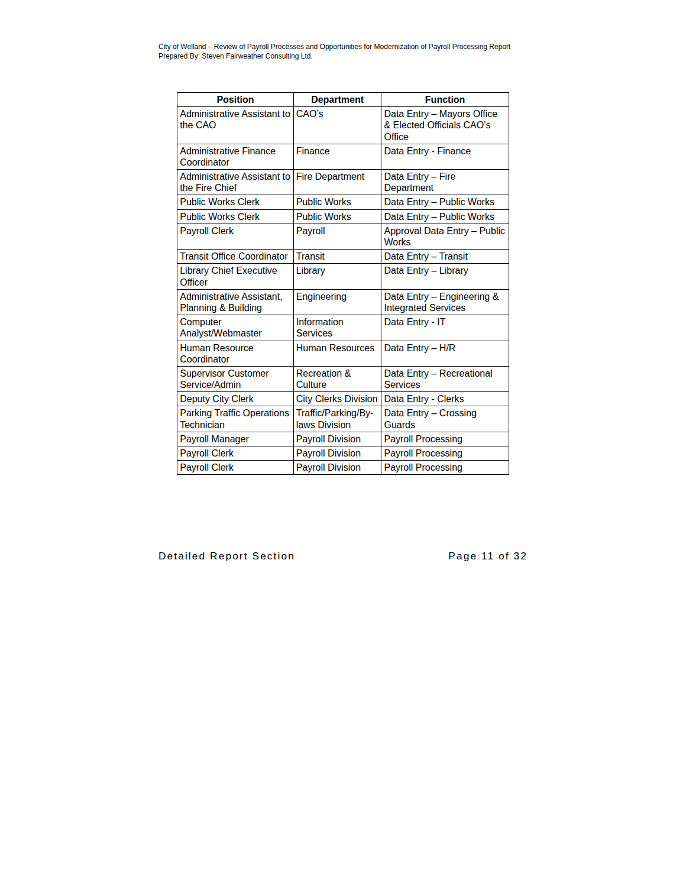City of Welland – Review of Payroll Processes and Opportunities for Modernization of Payroll Processing Report
Prepared By: Steven Fairweather Consulting Ltd.
| Position | Department | Function |
| --- | --- | --- |
| Administrative Assistant to the CAO | CAO’s | Data Entry – Mayors Office & Elected Officials CAO’s Office |
| Administrative Finance Coordinator | Finance | Data Entry - Finance |
| Administrative Assistant to the Fire Chief | Fire Department | Data Entry – Fire Department |
| Public Works Clerk | Public Works | Data Entry – Public Works |
| Public Works Clerk | Public Works | Data Entry – Public Works |
| Payroll Clerk | Payroll | Approval Data Entry – Public Works |
| Transit Office Coordinator | Transit | Data Entry – Transit |
| Library Chief Executive Officer | Library | Data Entry – Library |
| Administrative Assistant, Planning & Building | Engineering | Data Entry – Engineering & Integrated Services |
| Computer Analyst/Webmaster | Information Services | Data Entry - IT |
| Human Resource Coordinator | Human Resources | Data Entry – H/R |
| Supervisor Customer Service/Admin | Recreation & Culture | Data Entry – Recreational Services |
| Deputy City Clerk | City Clerks Division | Data Entry - Clerks |
| Parking Traffic Operations Technician | Traffic/Parking/By-laws Division | Data Entry – Crossing Guards |
| Payroll Manager | Payroll Division | Payroll Processing |
| Payroll Clerk | Payroll Division | Payroll Processing |
| Payroll Clerk | Payroll Division | Payroll Processing |
Detailed Report Section Page 11 of 32